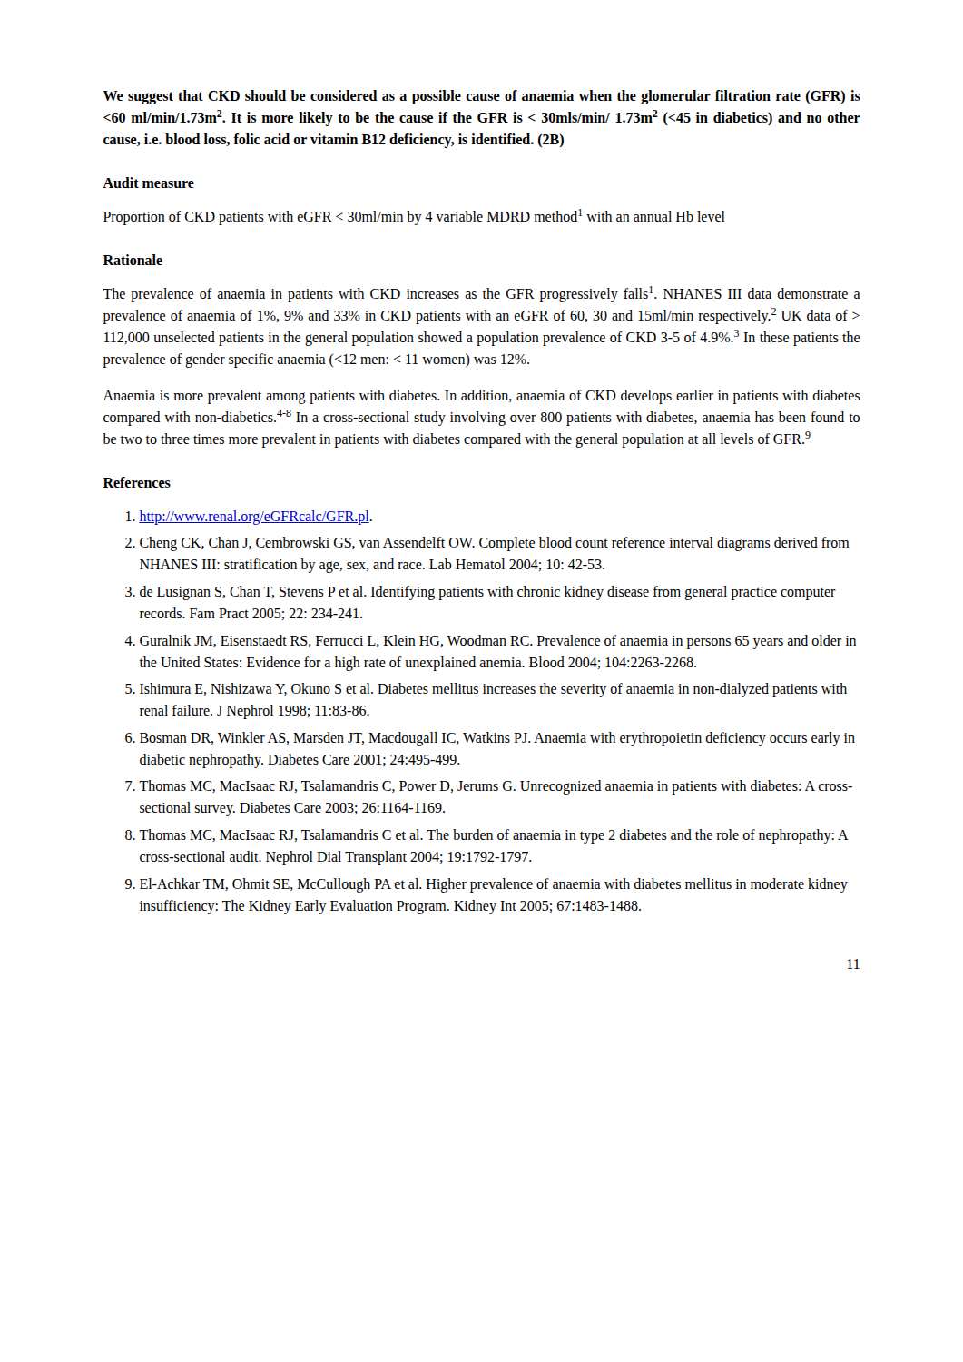We suggest that CKD should be considered as a possible cause of anaemia when the glomerular filtration rate (GFR) is <60 ml/min/1.73m2. It is more likely to be the cause if the GFR is < 30mls/min/ 1.73m2 (<45 in diabetics) and no other cause, i.e. blood loss, folic acid or vitamin B12 deficiency, is identified. (2B)
Audit measure
Proportion of CKD patients with eGFR < 30ml/min by 4 variable MDRD method1 with an annual Hb level
Rationale
The prevalence of anaemia in patients with CKD increases as the GFR progressively falls1. NHANES III data demonstrate a prevalence of anaemia of 1%, 9% and 33% in CKD patients with an eGFR of 60, 30 and 15ml/min respectively.2 UK data of > 112,000 unselected patients in the general population showed a population prevalence of CKD 3-5 of 4.9%.3 In these patients the prevalence of gender specific anaemia (<12 men: < 11 women) was 12%.
Anaemia is more prevalent among patients with diabetes. In addition, anaemia of CKD develops earlier in patients with diabetes compared with non-diabetics.4-8 In a cross-sectional study involving over 800 patients with diabetes, anaemia has been found to be two to three times more prevalent in patients with diabetes compared with the general population at all levels of GFR.9
References
http://www.renal.org/eGFRcalc/GFR.pl.
Cheng CK, Chan J, Cembrowski GS, van Assendelft OW. Complete blood count reference interval diagrams derived from NHANES III: stratification by age, sex, and race. Lab Hematol 2004; 10: 42-53.
de Lusignan S, Chan T, Stevens P et al. Identifying patients with chronic kidney disease from general practice computer records. Fam Pract 2005; 22: 234-241.
Guralnik JM, Eisenstaedt RS, Ferrucci L, Klein HG, Woodman RC. Prevalence of anaemia in persons 65 years and older in the United States: Evidence for a high rate of unexplained anemia. Blood 2004; 104:2263-2268.
Ishimura E, Nishizawa Y, Okuno S et al. Diabetes mellitus increases the severity of anaemia in non-dialyzed patients with renal failure. J Nephrol 1998; 11:83-86.
Bosman DR, Winkler AS, Marsden JT, Macdougall IC, Watkins PJ. Anaemia with erythropoietin deficiency occurs early in diabetic nephropathy. Diabetes Care 2001; 24:495-499.
Thomas MC, MacIsaac RJ, Tsalamandris C, Power D, Jerums G. Unrecognized anaemia in patients with diabetes: A cross-sectional survey. Diabetes Care 2003; 26:1164-1169.
Thomas MC, MacIsaac RJ, Tsalamandris C et al. The burden of anaemia in type 2 diabetes and the role of nephropathy: A cross-sectional audit. Nephrol Dial Transplant 2004; 19:1792-1797.
El-Achkar TM, Ohmit SE, McCullough PA et al. Higher prevalence of anaemia with diabetes mellitus in moderate kidney insufficiency: The Kidney Early Evaluation Program. Kidney Int 2005; 67:1483-1488.
11